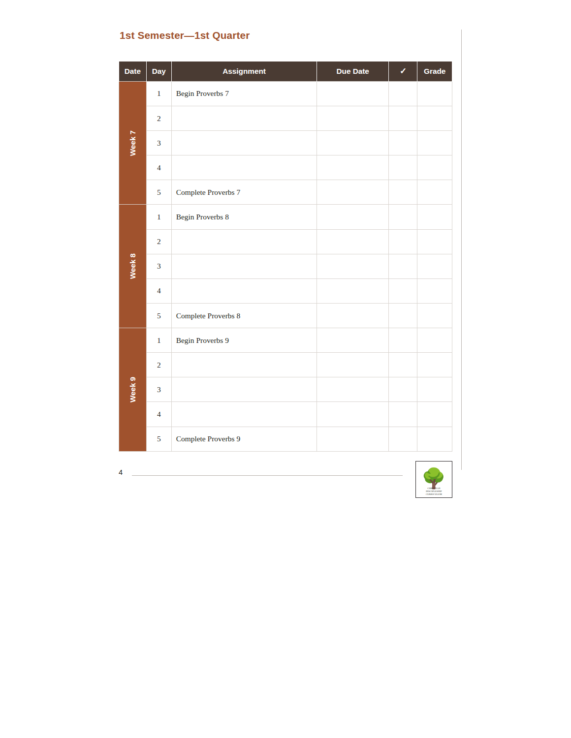1st Semester—1st Quarter
| Date | Day | Assignment | Due Date | ✓ | Grade |
| --- | --- | --- | --- | --- | --- |
| Week 7 | 1 | Begin Proverbs 7 | | | |
| 2 | | | | |
| 3 | | | | |
| 4 | | | | |
| 5 | Complete Proverbs 7 | | | |
| Week 8 | 1 | Begin Proverbs 8 | | | |
| 2 | | | | |
| 3 | | | | |
| 4 | | | | |
| 5 | Complete Proverbs 8 | | | |
| Week 9 | 1 | Begin Proverbs 9 | | | |
| 2 | | | | |
| 3 | | | | |
| 4 | | | | |
| 5 | Complete Proverbs 9 | | | |
4
🌳
Christian
Discipleship
Curriculum